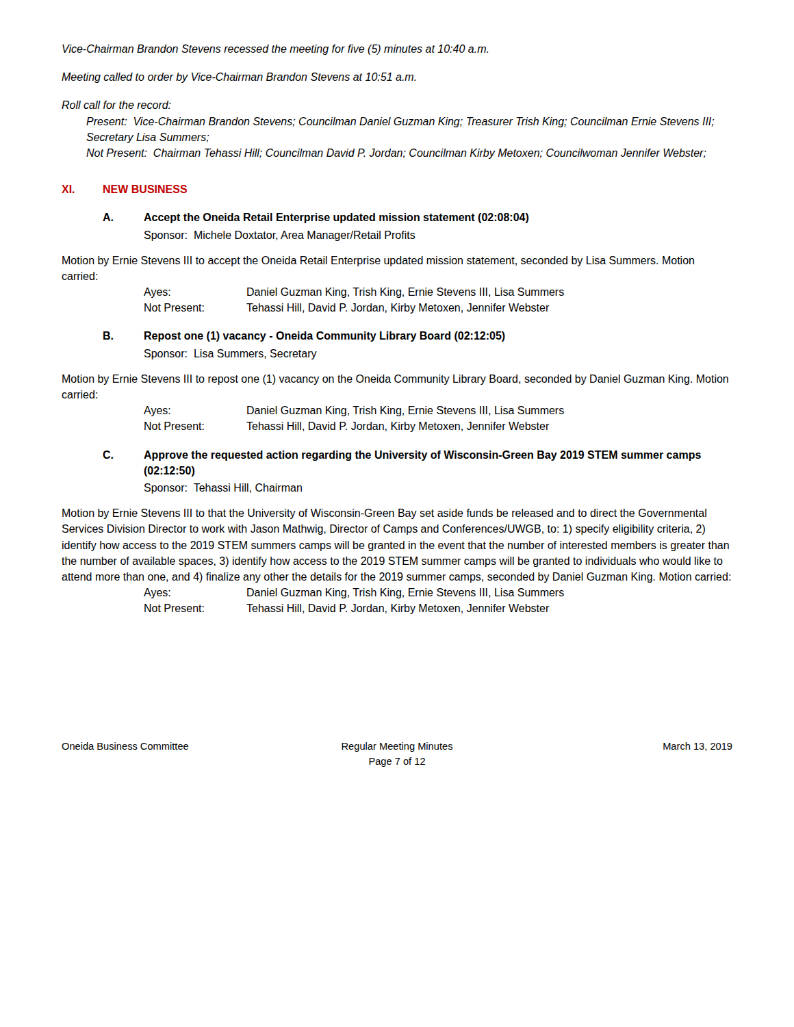Vice-Chairman Brandon Stevens recessed the meeting for five (5) minutes at 10:40 a.m.
Meeting called to order by Vice-Chairman Brandon Stevens at 10:51 a.m.
Roll call for the record:
Present: Vice-Chairman Brandon Stevens; Councilman Daniel Guzman King; Treasurer Trish King; Councilman Ernie Stevens III; Secretary Lisa Summers;
Not Present: Chairman Tehassi Hill; Councilman David P. Jordan; Councilman Kirby Metoxen; Councilwoman Jennifer Webster;
XI. NEW BUSINESS
A. Accept the Oneida Retail Enterprise updated mission statement (02:08:04)
Sponsor: Michele Doxtator, Area Manager/Retail Profits
Motion by Ernie Stevens III to accept the Oneida Retail Enterprise updated mission statement, seconded by Lisa Summers. Motion carried:
Ayes: Daniel Guzman King, Trish King, Ernie Stevens III, Lisa Summers
Not Present: Tehassi Hill, David P. Jordan, Kirby Metoxen, Jennifer Webster
B. Repost one (1) vacancy - Oneida Community Library Board (02:12:05)
Sponsor: Lisa Summers, Secretary
Motion by Ernie Stevens III to repost one (1) vacancy on the Oneida Community Library Board, seconded by Daniel Guzman King. Motion carried:
Ayes: Daniel Guzman King, Trish King, Ernie Stevens III, Lisa Summers
Not Present: Tehassi Hill, David P. Jordan, Kirby Metoxen, Jennifer Webster
C. Approve the requested action regarding the University of Wisconsin-Green Bay 2019 STEM summer camps (02:12:50)
Sponsor: Tehassi Hill, Chairman
Motion by Ernie Stevens III to that the University of Wisconsin-Green Bay set aside funds be released and to direct the Governmental Services Division Director to work with Jason Mathwig, Director of Camps and Conferences/UWGB, to: 1) specify eligibility criteria, 2) identify how access to the 2019 STEM summers camps will be granted in the event that the number of interested members is greater than the number of available spaces, 3) identify how access to the 2019 STEM summer camps will be granted to individuals who would like to attend more than one, and 4) finalize any other the details for the 2019 summer camps, seconded by Daniel Guzman King. Motion carried:
Ayes: Daniel Guzman King, Trish King, Ernie Stevens III, Lisa Summers
Not Present: Tehassi Hill, David P. Jordan, Kirby Metoxen, Jennifer Webster
Oneida Business Committee
Regular Meeting Minutes
Page 7 of 12
March 13, 2019